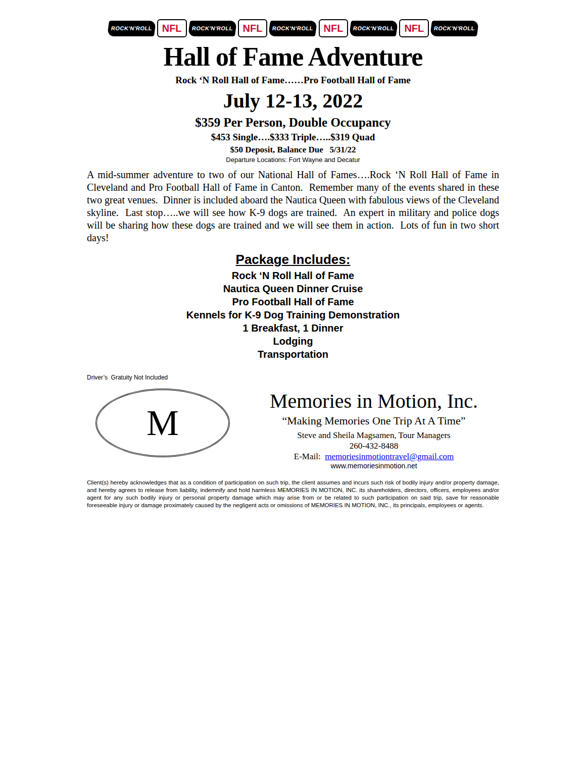ROCK'N'ROLL NFL ROCK'N'ROLL NFL ROCK'N'ROLL NFL ROCK'N'ROLL NFL ROCK'N'ROLL
Hall of Fame Adventure
Rock ‘N Roll Hall of Fame……Pro Football Hall of Fame
July 12-13, 2022
$359 Per Person, Double Occupancy
$453 Single….$333 Triple…..$319 Quad
$50 Deposit, Balance Due 5/31/22
Departure Locations: Fort Wayne and Decatur
A mid-summer adventure to two of our National Hall of Fames….Rock ‘N Roll Hall of Fame in Cleveland and Pro Football Hall of Fame in Canton. Remember many of the events shared in these two great venues. Dinner is included aboard the Nautica Queen with fabulous views of the Cleveland skyline. Last stop…..we will see how K-9 dogs are trained. An expert in military and police dogs will be sharing how these dogs are trained and we will see them in action. Lots of fun in two short days!
Package Includes:
Rock ‘N Roll Hall of Fame
Nautica Queen Dinner Cruise
Pro Football Hall of Fame
Kennels for K-9 Dog Training Demonstration
1 Breakfast, 1 Dinner
Lodging
Transportation
Driver’s Gratuity Not Included
M
Memories in Motion, Inc.
“Making Memories One Trip At A Time”
Steve and Sheila Magsamen, Tour Managers
260-432-8488
E-Mail: memoriesinmotiontravel@gmail.com
www.memoriesinmotion.net
Client(s) hereby acknowledges that as a condition of participation on such trip, the client assumes and incurs such risk of bodily injury and/or property damage, and hereby agrees to release from liability, indemnify and hold harmless MEMORIES IN MOTION, INC. its shareholders, directors, officers, employees and/or agent for any such bodily injury or personal property damage which may arise from or be related to such participation on said trip, save for reasonable foreseeable injury or damage proximately caused by the negligent acts or omissions of MEMORIES IN MOTION, INC., its principals, employees or agents.